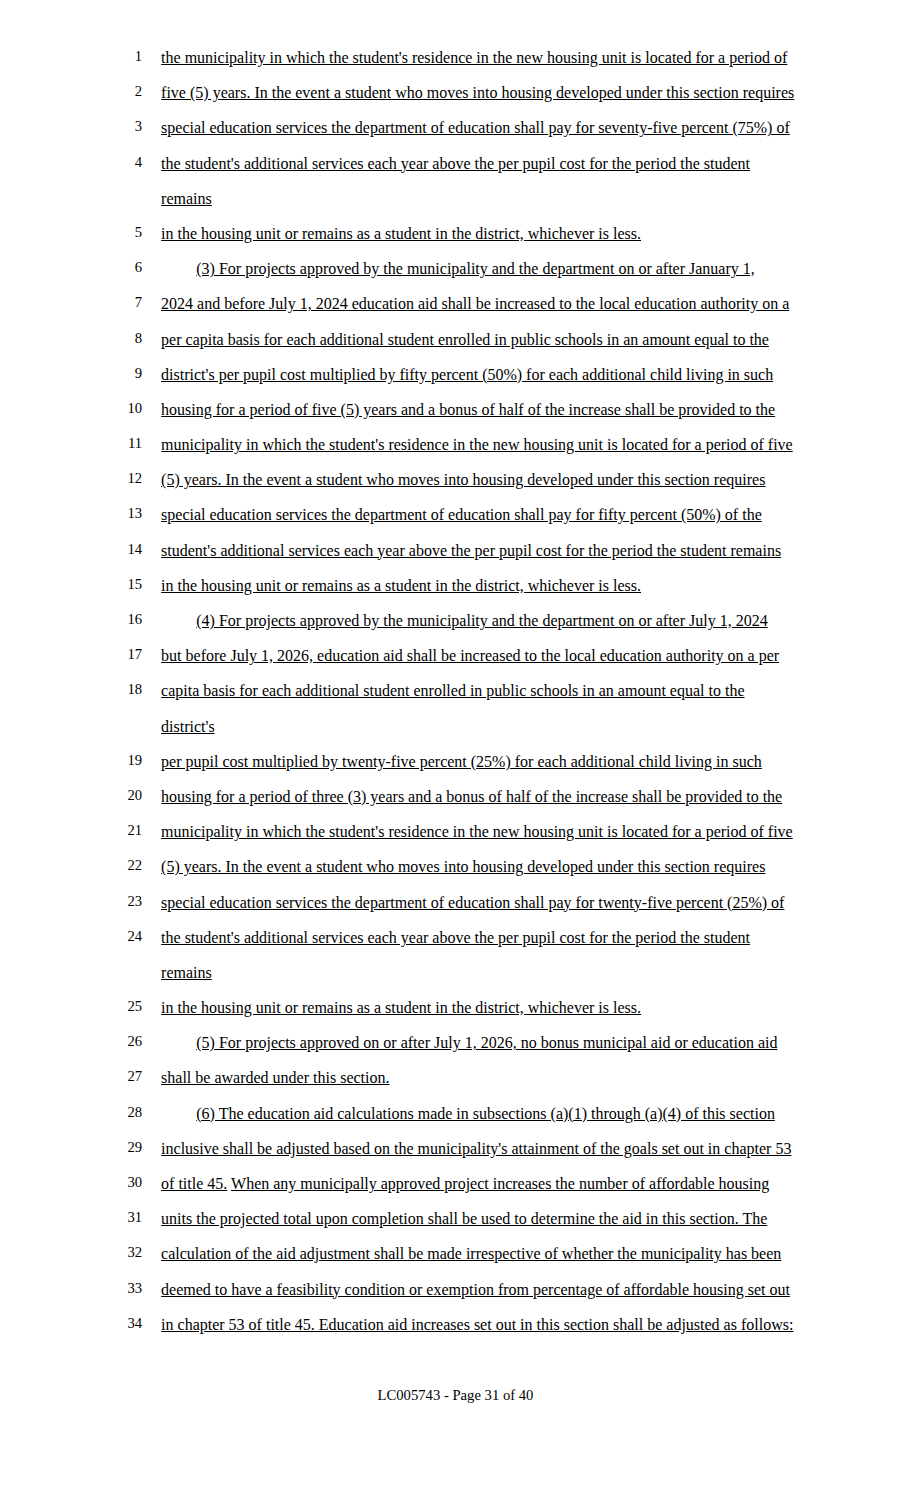the municipality in which the student's residence in the new housing unit is located for a period of
five (5) years. In the event a student who moves into housing developed under this section requires
special education services the department of education shall pay for seventy-five percent (75%) of
the student's additional services each year above the per pupil cost for the period the student remains
in the housing unit or remains as a student in the district, whichever is less.
(3) For projects approved by the municipality and the department on or after January 1,
2024 and before July 1, 2024 education aid shall be increased to the local education authority on a
per capita basis for each additional student enrolled in public schools in an amount equal to the
district's per pupil cost multiplied by fifty percent (50%) for each additional child living in such
housing for a period of five (5) years and a bonus of half of the increase shall be provided to the
municipality in which the student's residence in the new housing unit is located for a period of five
(5) years. In the event a student who moves into housing developed under this section requires
special education services the department of education shall pay for fifty percent (50%) of the
student's additional services each year above the per pupil cost for the period the student remains
in the housing unit or remains as a student in the district, whichever is less.
(4) For projects approved by the municipality and the department on or after July 1, 2024
but before July 1, 2026, education aid shall be increased to the local education authority on a per
capita basis for each additional student enrolled in public schools in an amount equal to the district's
per pupil cost multiplied by twenty-five percent (25%) for each additional child living in such
housing for a period of three (3) years and a bonus of half of the increase shall be provided to the
municipality in which the student's residence in the new housing unit is located for a period of five
(5) years. In the event a student who moves into housing developed under this section requires
special education services the department of education shall pay for twenty-five percent (25%) of
the student's additional services each year above the per pupil cost for the period the student remains
in the housing unit or remains as a student in the district, whichever is less.
(5) For projects approved on or after July 1, 2026, no bonus municipal aid or education aid
shall be awarded under this section.
(6) The education aid calculations made in subsections (a)(1) through (a)(4) of this section
inclusive shall be adjusted based on the municipality's attainment of the goals set out in chapter 53
of title 45. When any municipally approved project increases the number of affordable housing
units the projected total upon completion shall be used to determine the aid in this section. The
calculation of the aid adjustment shall be made irrespective of whether the municipality has been
deemed to have a feasibility condition or exemption from percentage of affordable housing set out
in chapter 53 of title 45. Education aid increases set out in this section shall be adjusted as follows:
LC005743 - Page 31 of 40